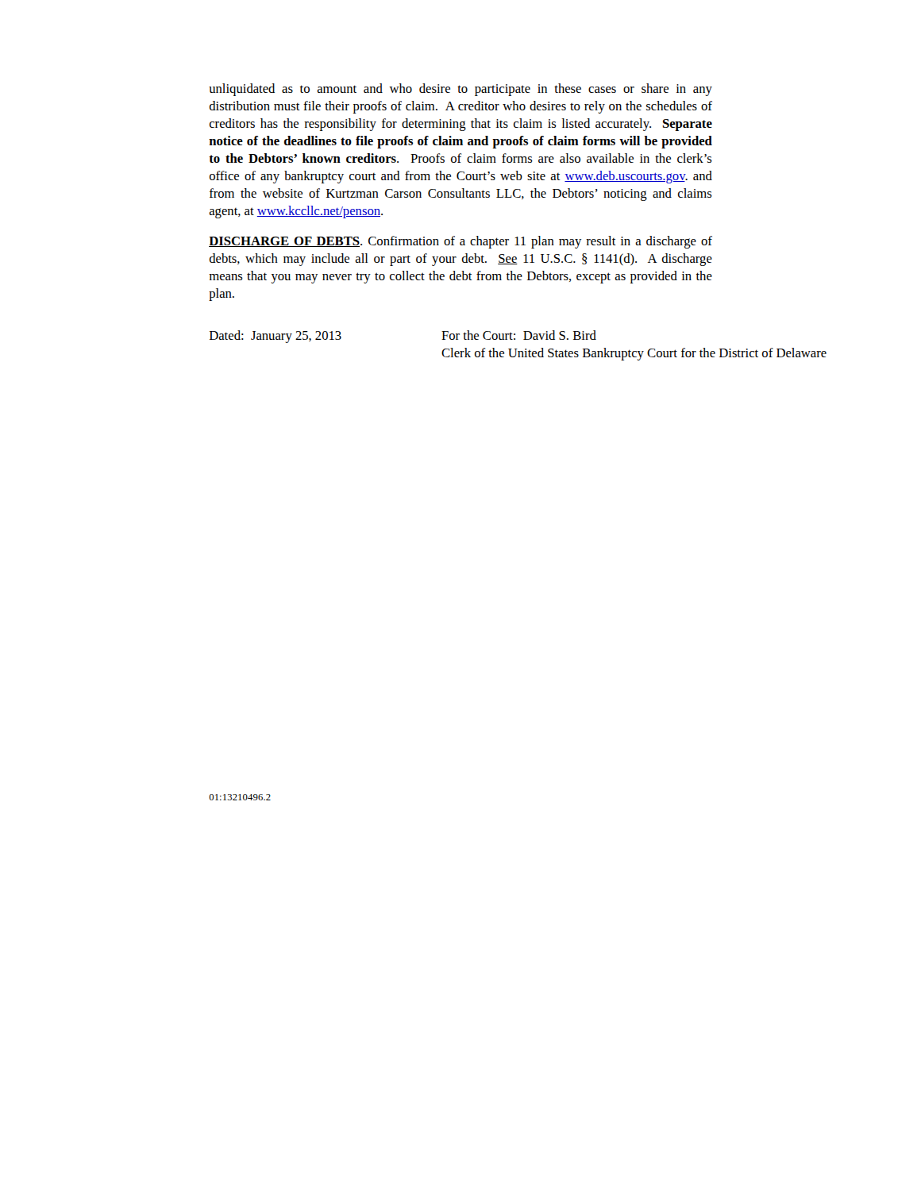unliquidated as to amount and who desire to participate in these cases or share in any distribution must file their proofs of claim. A creditor who desires to rely on the schedules of creditors has the responsibility for determining that its claim is listed accurately. Separate notice of the deadlines to file proofs of claim and proofs of claim forms will be provided to the Debtors’ known creditors. Proofs of claim forms are also available in the clerk’s office of any bankruptcy court and from the Court’s web site at www.deb.uscourts.gov. and from the website of Kurtzman Carson Consultants LLC, the Debtors’ noticing and claims agent, at www.kccllc.net/penson.
DISCHARGE OF DEBTS. Confirmation of a chapter 11 plan may result in a discharge of debts, which may include all or part of your debt. See 11 U.S.C. § 1141(d). A discharge means that you may never try to collect the debt from the Debtors, except as provided in the plan.
Dated: January 25, 2013
For the Court: David S. Bird
Clerk of the United States Bankruptcy Court for the District of Delaware
01:13210496.2